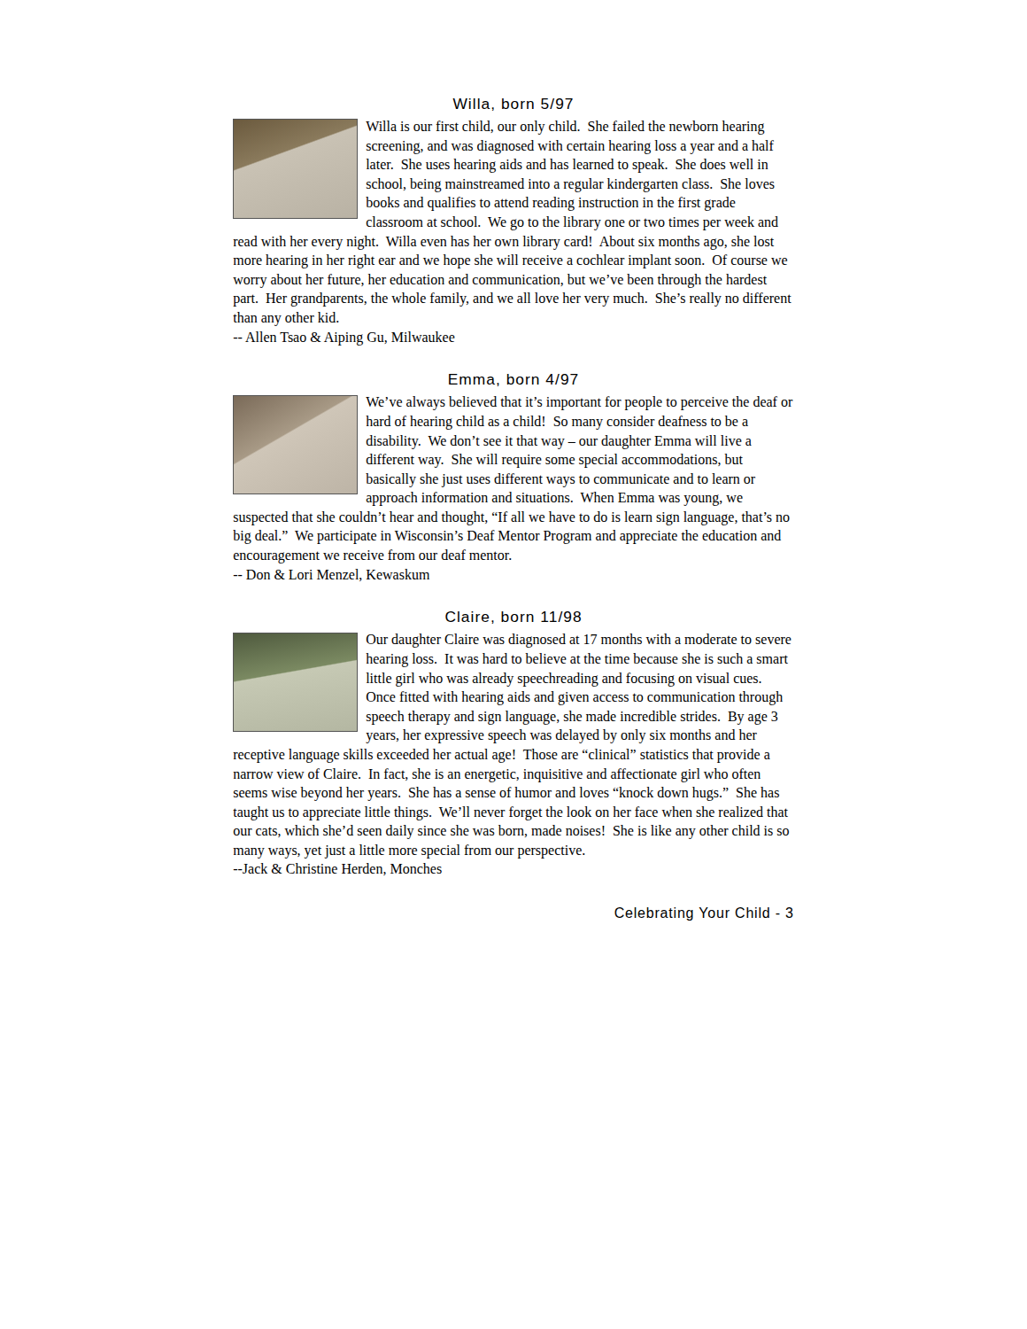Willa, born 5/97
Willa is our first child, our only child. She failed the newborn hearing screening, and was diagnosed with certain hearing loss a year and a half later. She uses hearing aids and has learned to speak. She does well in school, being mainstreamed into a regular kindergarten class. She loves books and qualifies to attend reading instruction in the first grade classroom at school. We go to the library one or two times per week and read with her every night. Willa even has her own library card! About six months ago, she lost more hearing in her right ear and we hope she will receive a cochlear implant soon. Of course we worry about her future, her education and communication, but we’ve been through the hardest part. Her grandparents, the whole family, and we all love her very much. She’s really no different than any other kid.
-- Allen Tsao & Aiping Gu, Milwaukee
Emma, born 4/97
We’ve always believed that it’s important for people to perceive the deaf or hard of hearing child as a child! So many consider deafness to be a disability. We don’t see it that way – our daughter Emma will live a different way. She will require some special accommodations, but basically she just uses different ways to communicate and to learn or approach information and situations. When Emma was young, we suspected that she couldn’t hear and thought, “If all we have to do is learn sign language, that’s no big deal.” We participate in Wisconsin’s Deaf Mentor Program and appreciate the education and encouragement we receive from our deaf mentor.
-- Don & Lori Menzel, Kewaskum
Claire, born 11/98
Our daughter Claire was diagnosed at 17 months with a moderate to severe hearing loss. It was hard to believe at the time because she is such a smart little girl who was already speechreading and focusing on visual cues. Once fitted with hearing aids and given access to communication through speech therapy and sign language, she made incredible strides. By age 3 years, her expressive speech was delayed by only six months and her receptive language skills exceeded her actual age! Those are “clinical” statistics that provide a narrow view of Claire. In fact, she is an energetic, inquisitive and affectionate girl who often seems wise beyond her years. She has a sense of humor and loves “knock down hugs.” She has taught us to appreciate little things. We’ll never forget the look on her face when she realized that our cats, which she’d seen daily since she was born, made noises! She is like any other child is so many ways, yet just a little more special from our perspective.
--Jack & Christine Herden, Monches
Celebrating Your Child - 3